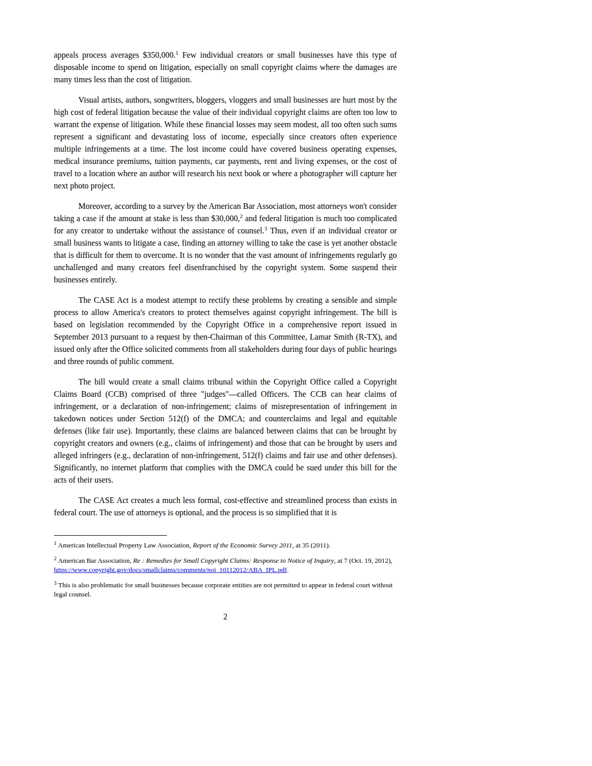appeals process averages $350,000.1 Few individual creators or small businesses have this type of disposable income to spend on litigation, especially on small copyright claims where the damages are many times less than the cost of litigation.
Visual artists, authors, songwriters, bloggers, vloggers and small businesses are hurt most by the high cost of federal litigation because the value of their individual copyright claims are often too low to warrant the expense of litigation. While these financial losses may seem modest, all too often such sums represent a significant and devastating loss of income, especially since creators often experience multiple infringements at a time. The lost income could have covered business operating expenses, medical insurance premiums, tuition payments, car payments, rent and living expenses, or the cost of travel to a location where an author will research his next book or where a photographer will capture her next photo project.
Moreover, according to a survey by the American Bar Association, most attorneys won't consider taking a case if the amount at stake is less than $30,000,2 and federal litigation is much too complicated for any creator to undertake without the assistance of counsel.3 Thus, even if an individual creator or small business wants to litigate a case, finding an attorney willing to take the case is yet another obstacle that is difficult for them to overcome. It is no wonder that the vast amount of infringements regularly go unchallenged and many creators feel disenfranchised by the copyright system. Some suspend their businesses entirely.
The CASE Act is a modest attempt to rectify these problems by creating a sensible and simple process to allow America's creators to protect themselves against copyright infringement. The bill is based on legislation recommended by the Copyright Office in a comprehensive report issued in September 2013 pursuant to a request by then-Chairman of this Committee, Lamar Smith (R-TX), and issued only after the Office solicited comments from all stakeholders during four days of public hearings and three rounds of public comment.
The bill would create a small claims tribunal within the Copyright Office called a Copyright Claims Board (CCB) comprised of three "judges"—called Officers. The CCB can hear claims of infringement, or a declaration of non-infringement; claims of misrepresentation of infringement in takedown notices under Section 512(f) of the DMCA; and counterclaims and legal and equitable defenses (like fair use). Importantly, these claims are balanced between claims that can be brought by copyright creators and owners (e.g., claims of infringement) and those that can be brought by users and alleged infringers (e.g., declaration of non-infringement, 512(f) claims and fair use and other defenses). Significantly, no internet platform that complies with the DMCA could be sued under this bill for the acts of their users.
The CASE Act creates a much less formal, cost-effective and streamlined process than exists in federal court. The use of attorneys is optional, and the process is so simplified that it is
1 American Intellectual Property Law Association, Report of the Economic Survey 2011, at 35 (2011).
2 American Bar Association, Re : Remedies for Small Copyright Claims: Response to Notice of Inquiry, at 7 (Oct. 19, 2012), https://www.copyright.gov/docs/smallclaims/comments/noi_10112012/ABA_IPL.pdf.
3 This is also problematic for small businesses because corporate entities are not permitted to appear in federal court without legal counsel.
2